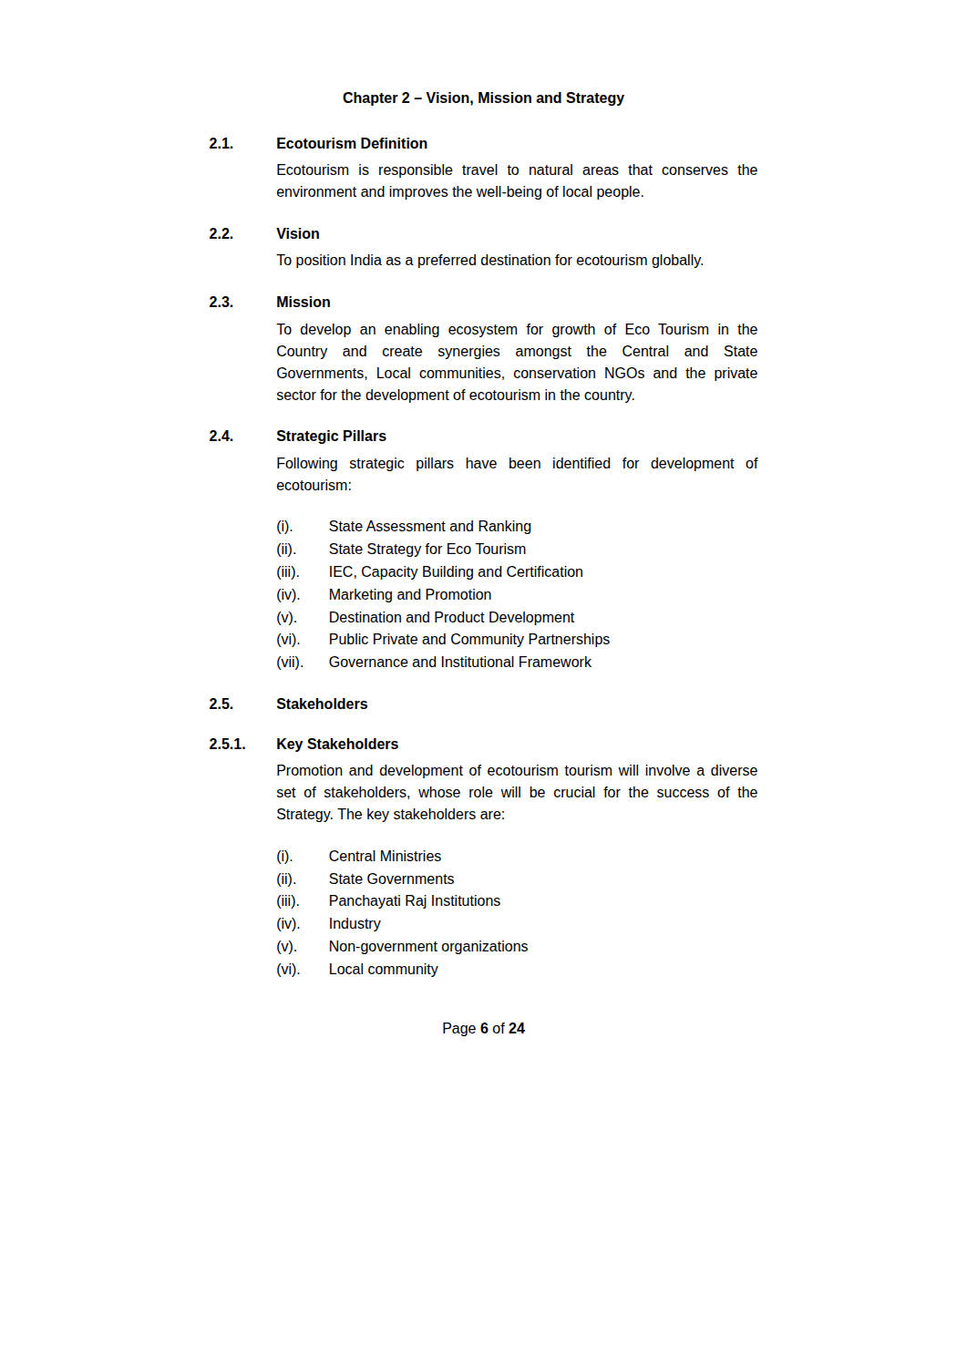Chapter 2 – Vision, Mission and Strategy
2.1.
Ecotourism Definition
Ecotourism is responsible travel to natural areas that conserves the environment and improves the well-being of local people.
2.2.
Vision
To position India as a preferred destination for ecotourism globally.
2.3.
Mission
To develop an enabling ecosystem for growth of Eco Tourism in the Country and create synergies amongst the Central and State Governments, Local communities, conservation NGOs and the private sector for the development of ecotourism in the country.
2.4.
Strategic Pillars
Following strategic pillars have been identified for development of ecotourism:
(i). State Assessment and Ranking
(ii). State Strategy for Eco Tourism
(iii). IEC, Capacity Building and Certification
(iv). Marketing and Promotion
(v). Destination and Product Development
(vi). Public Private and Community Partnerships
(vii). Governance and Institutional Framework
2.5.
Stakeholders
2.5.1.
Key Stakeholders
Promotion and development of ecotourism tourism will involve a diverse set of stakeholders, whose role will be crucial for the success of the Strategy. The key stakeholders are:
(i). Central Ministries
(ii). State Governments
(iii). Panchayati Raj Institutions
(iv). Industry
(v). Non-government organizations
(vi). Local community
Page 6 of 24